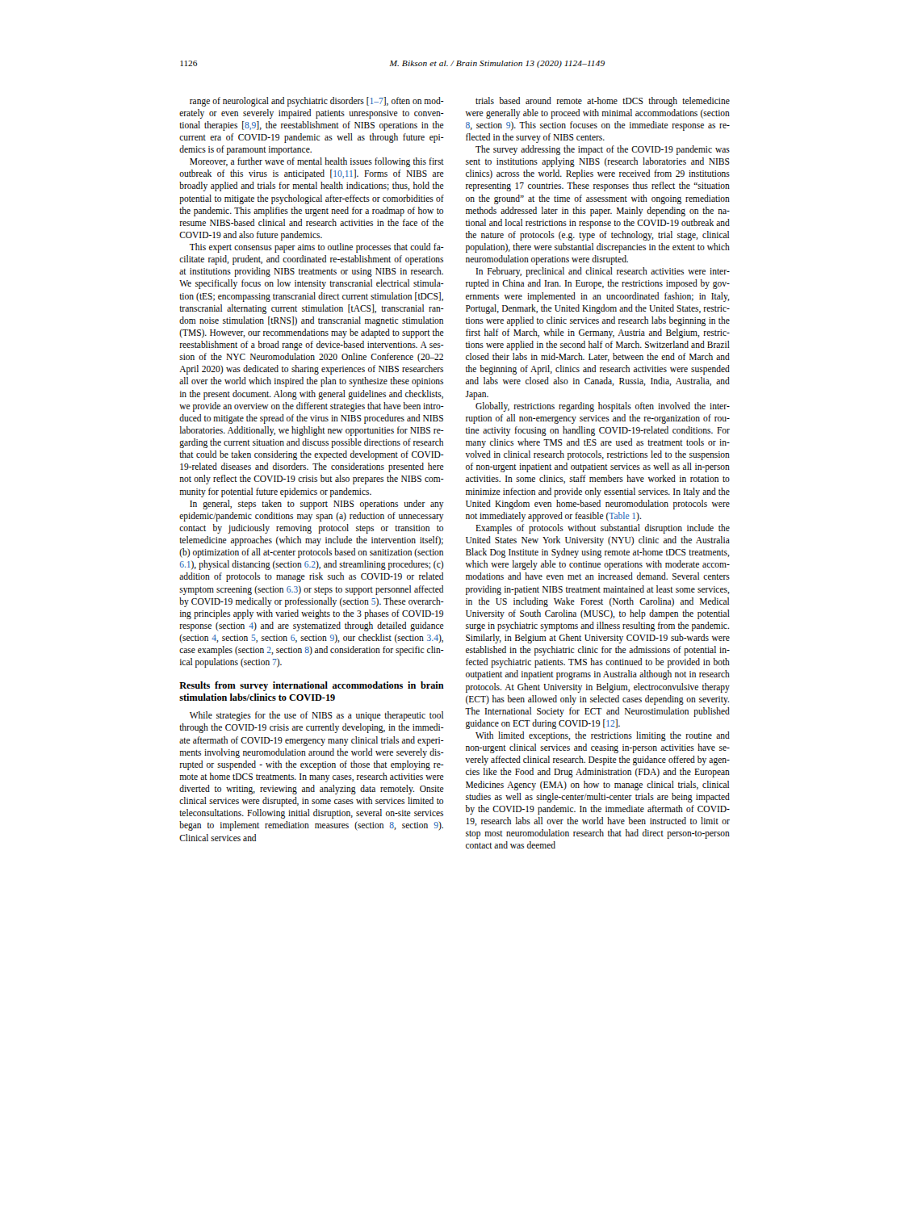1126
M. Bikson et al. / Brain Stimulation 13 (2020) 1124–1149
range of neurological and psychiatric disorders [1–7], often on moderately or even severely impaired patients unresponsive to conventional therapies [8,9], the reestablishment of NIBS operations in the current era of COVID-19 pandemic as well as through future epidemics is of paramount importance.
Moreover, a further wave of mental health issues following this first outbreak of this virus is anticipated [10,11]. Forms of NIBS are broadly applied and trials for mental health indications; thus, hold the potential to mitigate the psychological after-effects or comorbidities of the pandemic. This amplifies the urgent need for a roadmap of how to resume NIBS-based clinical and research activities in the face of the COVID-19 and also future pandemics.
This expert consensus paper aims to outline processes that could facilitate rapid, prudent, and coordinated re-establishment of operations at institutions providing NIBS treatments or using NIBS in research. We specifically focus on low intensity transcranial electrical stimulation (tES; encompassing transcranial direct current stimulation [tDCS], transcranial alternating current stimulation [tACS], transcranial random noise stimulation [tRNS]) and transcranial magnetic stimulation (TMS). However, our recommendations may be adapted to support the reestablishment of a broad range of device-based interventions. A session of the NYC Neuromodulation 2020 Online Conference (20–22 April 2020) was dedicated to sharing experiences of NIBS researchers all over the world which inspired the plan to synthesize these opinions in the present document. Along with general guidelines and checklists, we provide an overview on the different strategies that have been introduced to mitigate the spread of the virus in NIBS procedures and NIBS laboratories. Additionally, we highlight new opportunities for NIBS regarding the current situation and discuss possible directions of research that could be taken considering the expected development of COVID-19-related diseases and disorders. The considerations presented here not only reflect the COVID-19 crisis but also prepares the NIBS community for potential future epidemics or pandemics.
In general, steps taken to support NIBS operations under any epidemic/pandemic conditions may span (a) reduction of unnecessary contact by judiciously removing protocol steps or transition to telemedicine approaches (which may include the intervention itself); (b) optimization of all at-center protocols based on sanitization (section 6.1), physical distancing (section 6.2), and streamlining procedures; (c) addition of protocols to manage risk such as COVID-19 or related symptom screening (section 6.3) or steps to support personnel affected by COVID-19 medically or professionally (section 5). These overarching principles apply with varied weights to the 3 phases of COVID-19 response (section 4) and are systematized through detailed guidance (section 4, section 5, section 6, section 9), our checklist (section 3.4), case examples (section 2, section 8) and consideration for specific clinical populations (section 7).
Results from survey international accommodations in brain stimulation labs/clinics to COVID-19
While strategies for the use of NIBS as a unique therapeutic tool through the COVID-19 crisis are currently developing, in the immediate aftermath of COVID-19 emergency many clinical trials and experiments involving neuromodulation around the world were severely disrupted or suspended - with the exception of those that employing remote at home tDCS treatments. In many cases, research activities were diverted to writing, reviewing and analyzing data remotely. Onsite clinical services were disrupted, in some cases with services limited to teleconsultations. Following initial disruption, several on-site services began to implement remediation measures (section 8, section 9). Clinical services and
trials based around remote at-home tDCS through telemedicine were generally able to proceed with minimal accommodations (section 8, section 9). This section focuses on the immediate response as reflected in the survey of NIBS centers.
The survey addressing the impact of the COVID-19 pandemic was sent to institutions applying NIBS (research laboratories and NIBS clinics) across the world. Replies were received from 29 institutions representing 17 countries. These responses thus reflect the “situation on the ground” at the time of assessment with ongoing remediation methods addressed later in this paper. Mainly depending on the national and local restrictions in response to the COVID-19 outbreak and the nature of protocols (e.g. type of technology, trial stage, clinical population), there were substantial discrepancies in the extent to which neuromodulation operations were disrupted.
In February, preclinical and clinical research activities were interrupted in China and Iran. In Europe, the restrictions imposed by governments were implemented in an uncoordinated fashion; in Italy, Portugal, Denmark, the United Kingdom and the United States, restrictions were applied to clinic services and research labs beginning in the first half of March, while in Germany, Austria and Belgium, restrictions were applied in the second half of March. Switzerland and Brazil closed their labs in mid-March. Later, between the end of March and the beginning of April, clinics and research activities were suspended and labs were closed also in Canada, Russia, India, Australia, and Japan.
Globally, restrictions regarding hospitals often involved the interruption of all non-emergency services and the re-organization of routine activity focusing on handling COVID-19-related conditions. For many clinics where TMS and tES are used as treatment tools or involved in clinical research protocols, restrictions led to the suspension of non-urgent inpatient and outpatient services as well as all in-person activities. In some clinics, staff members have worked in rotation to minimize infection and provide only essential services. In Italy and the United Kingdom even home-based neuromodulation protocols were not immediately approved or feasible (Table 1).
Examples of protocols without substantial disruption include the United States New York University (NYU) clinic and the Australia Black Dog Institute in Sydney using remote at-home tDCS treatments, which were largely able to continue operations with moderate accommodations and have even met an increased demand. Several centers providing in-patient NIBS treatment maintained at least some services, in the US including Wake Forest (North Carolina) and Medical University of South Carolina (MUSC), to help dampen the potential surge in psychiatric symptoms and illness resulting from the pandemic. Similarly, in Belgium at Ghent University COVID-19 sub-wards were established in the psychiatric clinic for the admissions of potential infected psychiatric patients. TMS has continued to be provided in both outpatient and inpatient programs in Australia although not in research protocols. At Ghent University in Belgium, electroconvulsive therapy (ECT) has been allowed only in selected cases depending on severity. The International Society for ECT and Neurostimulation published guidance on ECT during COVID-19 [12].
With limited exceptions, the restrictions limiting the routine and non-urgent clinical services and ceasing in-person activities have severely affected clinical research. Despite the guidance offered by agencies like the Food and Drug Administration (FDA) and the European Medicines Agency (EMA) on how to manage clinical trials, clinical studies as well as single-center/multi-center trials are being impacted by the COVID-19 pandemic. In the immediate aftermath of COVID-19, research labs all over the world have been instructed to limit or stop most neuromodulation research that had direct person-to-person contact and was deemed